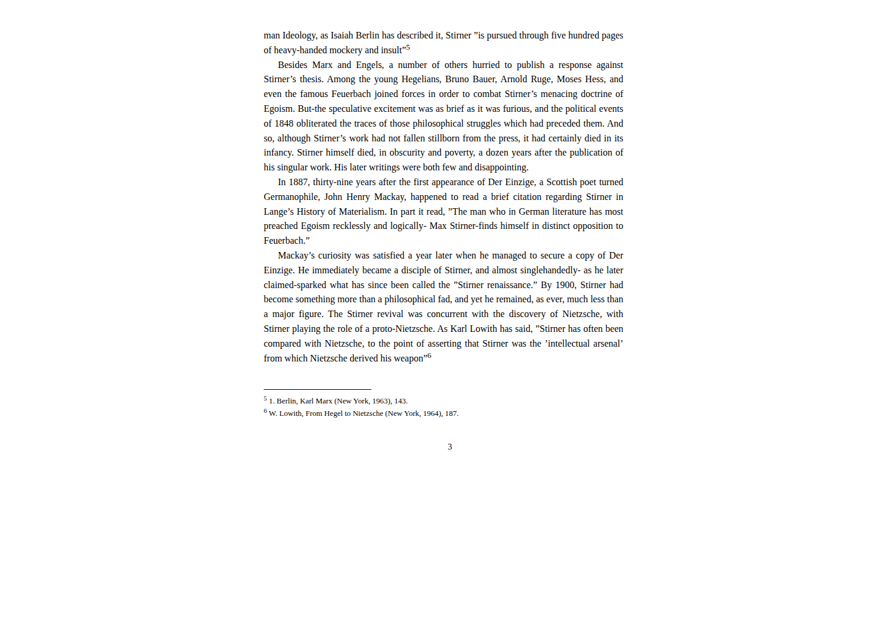man Ideology, as Isaiah Berlin has described it, Stirner ”is pursued through five hundred pages of heavy-handed mockery and insult”5
Besides Marx and Engels, a number of others hurried to publish a response against Stirner’s thesis. Among the young Hegelians, Bruno Bauer, Arnold Ruge, Moses Hess, and even the famous Feuerbach joined forces in order to combat Stirner’s menacing doctrine of Egoism. But-the speculative excitement was as brief as it was furious, and the political events of 1848 obliterated the traces of those philosophical struggles which had preceded them. And so, although Stirner’s work had not fallen stillborn from the press, it had certainly died in its infancy. Stirner himself died, in obscurity and poverty, a dozen years after the publication of his singular work. His later writings were both few and disappointing.
In 1887, thirty-nine years after the first appearance of Der Einzige, a Scottish poet turned Germanophile, John Henry Mackay, happened to read a brief citation regarding Stirner in Lange’s History of Materialism. In part it read, ”The man who in German literature has most preached Egoism recklessly and logically- Max Stirner-finds himself in distinct opposition to Feuerbach.”
Mackay’s curiosity was satisfied a year later when he managed to secure a copy of Der Einzige. He immediately became a disciple of Stirner, and almost singlehandedly- as he later claimed-sparked what has since been called the ”Stirner renaissance.” By 1900, Stirner had become something more than a philosophical fad, and yet he remained, as ever, much less than a major figure. The Stirner revival was concurrent with the discovery of Nietzsche, with Stirner playing the role of a proto-Nietzsche. As Karl Lowith has said, ”Stirner has often been compared with Nietzsche, to the point of asserting that Stirner was the ’intellectual arsenal’ from which Nietzsche derived his weapon”6
5 1. Berlin, Karl Marx (New York, 1963), 143.
6 W. Lowith, From Hegel to Nietzsche (New York, 1964), 187.
3